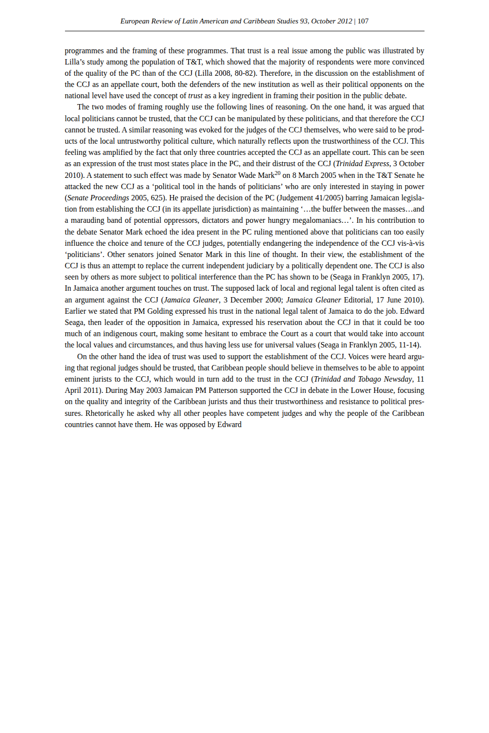European Review of Latin American and Caribbean Studies 93, October 2012 | 107
programmes and the framing of these programmes. That trust is a real issue among the public was illustrated by Lilla’s study among the population of T&T, which showed that the majority of respondents were more convinced of the quality of the PC than of the CCJ (Lilla 2008, 80-82). Therefore, in the discussion on the establishment of the CCJ as an appellate court, both the defenders of the new institution as well as their political opponents on the national level have used the concept of trust as a key ingredient in framing their position in the public debate.
The two modes of framing roughly use the following lines of reasoning. On the one hand, it was argued that local politicians cannot be trusted, that the CCJ can be manipulated by these politicians, and that therefore the CCJ cannot be trusted. A similar reasoning was evoked for the judges of the CCJ themselves, who were said to be products of the local untrustworthy political culture, which naturally reflects upon the trustworthiness of the CCJ. This feeling was amplified by the fact that only three countries accepted the CCJ as an appellate court. This can be seen as an expression of the trust most states place in the PC, and their distrust of the CCJ (Trinidad Express, 3 October 2010). A statement to such effect was made by Senator Wade Mark20 on 8 March 2005 when in the T&T Senate he attacked the new CCJ as a ‘political tool in the hands of politicians’ who are only interested in staying in power (Senate Proceedings 2005, 625). He praised the decision of the PC (Judgement 41/2005) barring Jamaican legislation from establishing the CCJ (in its appellate jurisdiction) as maintaining ‘…the buffer between the masses…and a marauding band of potential oppressors, dictators and power hungry megalomaniacs…’. In his contribution to the debate Senator Mark echoed the idea present in the PC ruling mentioned above that politicians can too easily influence the choice and tenure of the CCJ judges, potentially endangering the independence of the CCJ vis-à-vis ‘politicians’. Other senators joined Senator Mark in this line of thought. In their view, the establishment of the CCJ is thus an attempt to replace the current independent judiciary by a politically dependent one. The CCJ is also seen by others as more subject to political interference than the PC has shown to be (Seaga in Franklyn 2005, 17). In Jamaica another argument touches on trust. The supposed lack of local and regional legal talent is often cited as an argument against the CCJ (Jamaica Gleaner, 3 December 2000; Jamaica Gleaner Editorial, 17 June 2010). Earlier we stated that PM Golding expressed his trust in the national legal talent of Jamaica to do the job. Edward Seaga, then leader of the opposition in Jamaica, expressed his reservation about the CCJ in that it could be too much of an indigenous court, making some hesitant to embrace the Court as a court that would take into account the local values and circumstances, and thus having less use for universal values (Seaga in Franklyn 2005, 11-14).
On the other hand the idea of trust was used to support the establishment of the CCJ. Voices were heard arguing that regional judges should be trusted, that Caribbean people should believe in themselves to be able to appoint eminent jurists to the CCJ, which would in turn add to the trust in the CCJ (Trinidad and Tobago Newsday, 11 April 2011). During May 2003 Jamaican PM Patterson supported the CCJ in debate in the Lower House, focusing on the quality and integrity of the Caribbean jurists and thus their trustworthiness and resistance to political pressures. Rhetorically he asked why all other peoples have competent judges and why the people of the Caribbean countries cannot have them. He was opposed by Edward